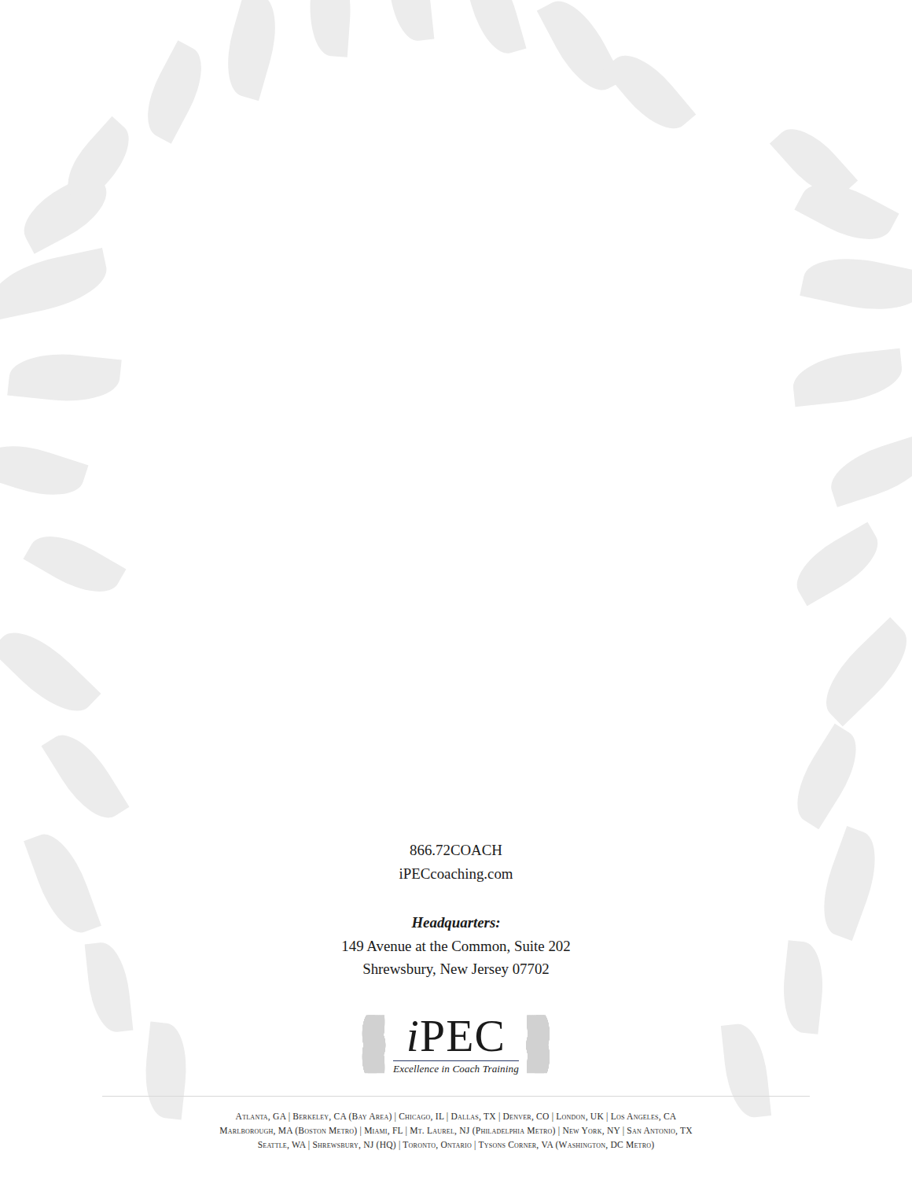866.72COACH iPECcoaching.com Headquarters: 149 Avenue at the Common, Suite 202
Shrewsbury, New Jersey 07702
iPEC
Excellence in Coach Training
Atlanta, GA | Berkeley, CA (Bay Area) | Chicago, IL | Dallas, TX | Denver, CO | London, UK | Los Angeles, CA
Marlborough, MA (Boston Metro) | Miami, FL | Mt. Laurel, NJ (Philadelphia Metro) | New York, NY | San Antonio, TX
Seattle, WA | Shrewsbury, NJ (HQ) | Toronto, Ontario | Tysons Corner, VA (Washington, DC Metro)